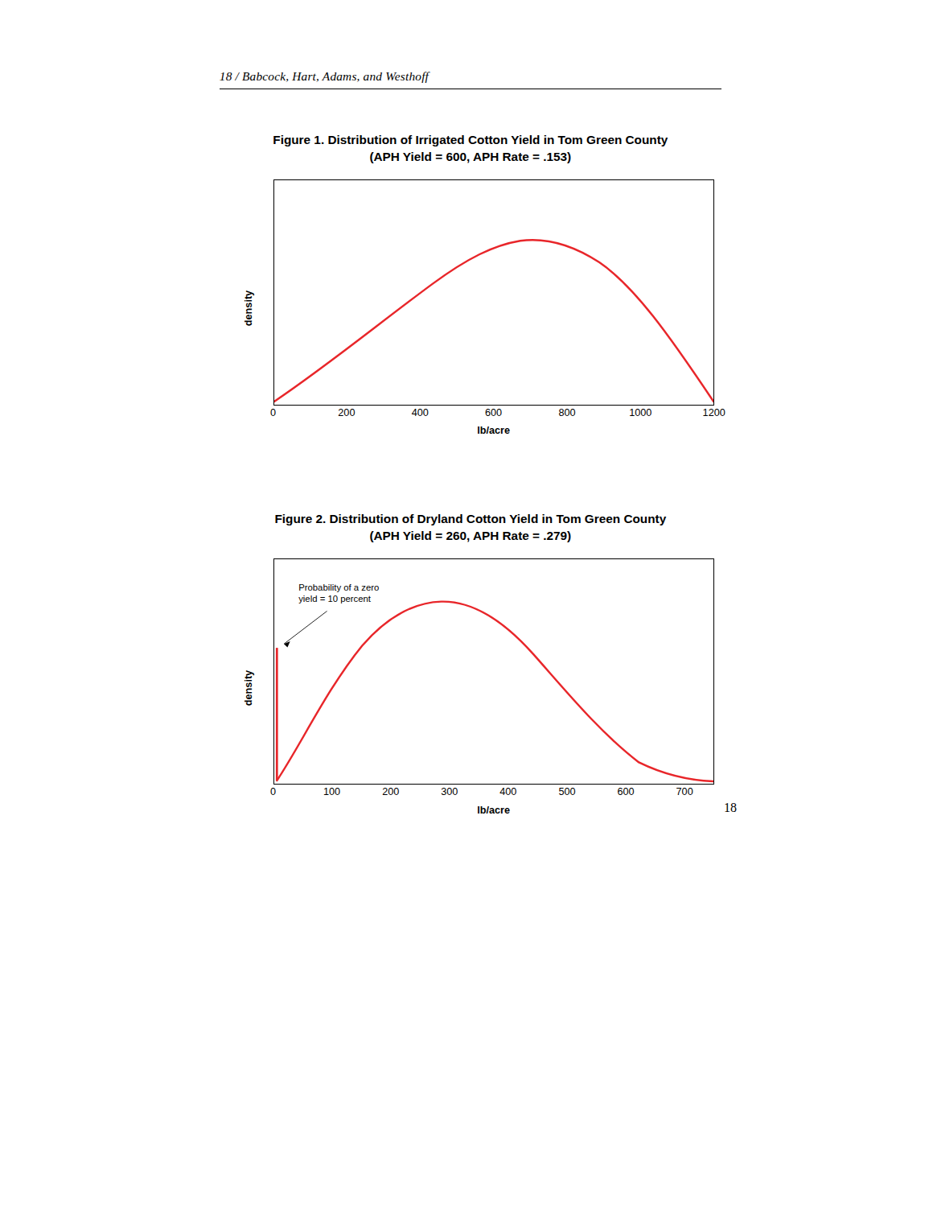18 / Babcock, Hart, Adams, and Westhoff
Figure 1. Distribution of Irrigated Cotton Yield in Tom Green County
(APH Yield = 600, APH Rate = .153)
density
0 200 400 600 800 1000 1200
lb/acre
Figure 2. Distribution of Dryland Cotton Yield in Tom Green County
(APH Yield = 260, APH Rate = .279)
density
Probability of a zero
yield = 10 percent
0 100 200 300 400 500 600 700
lb/acre
18